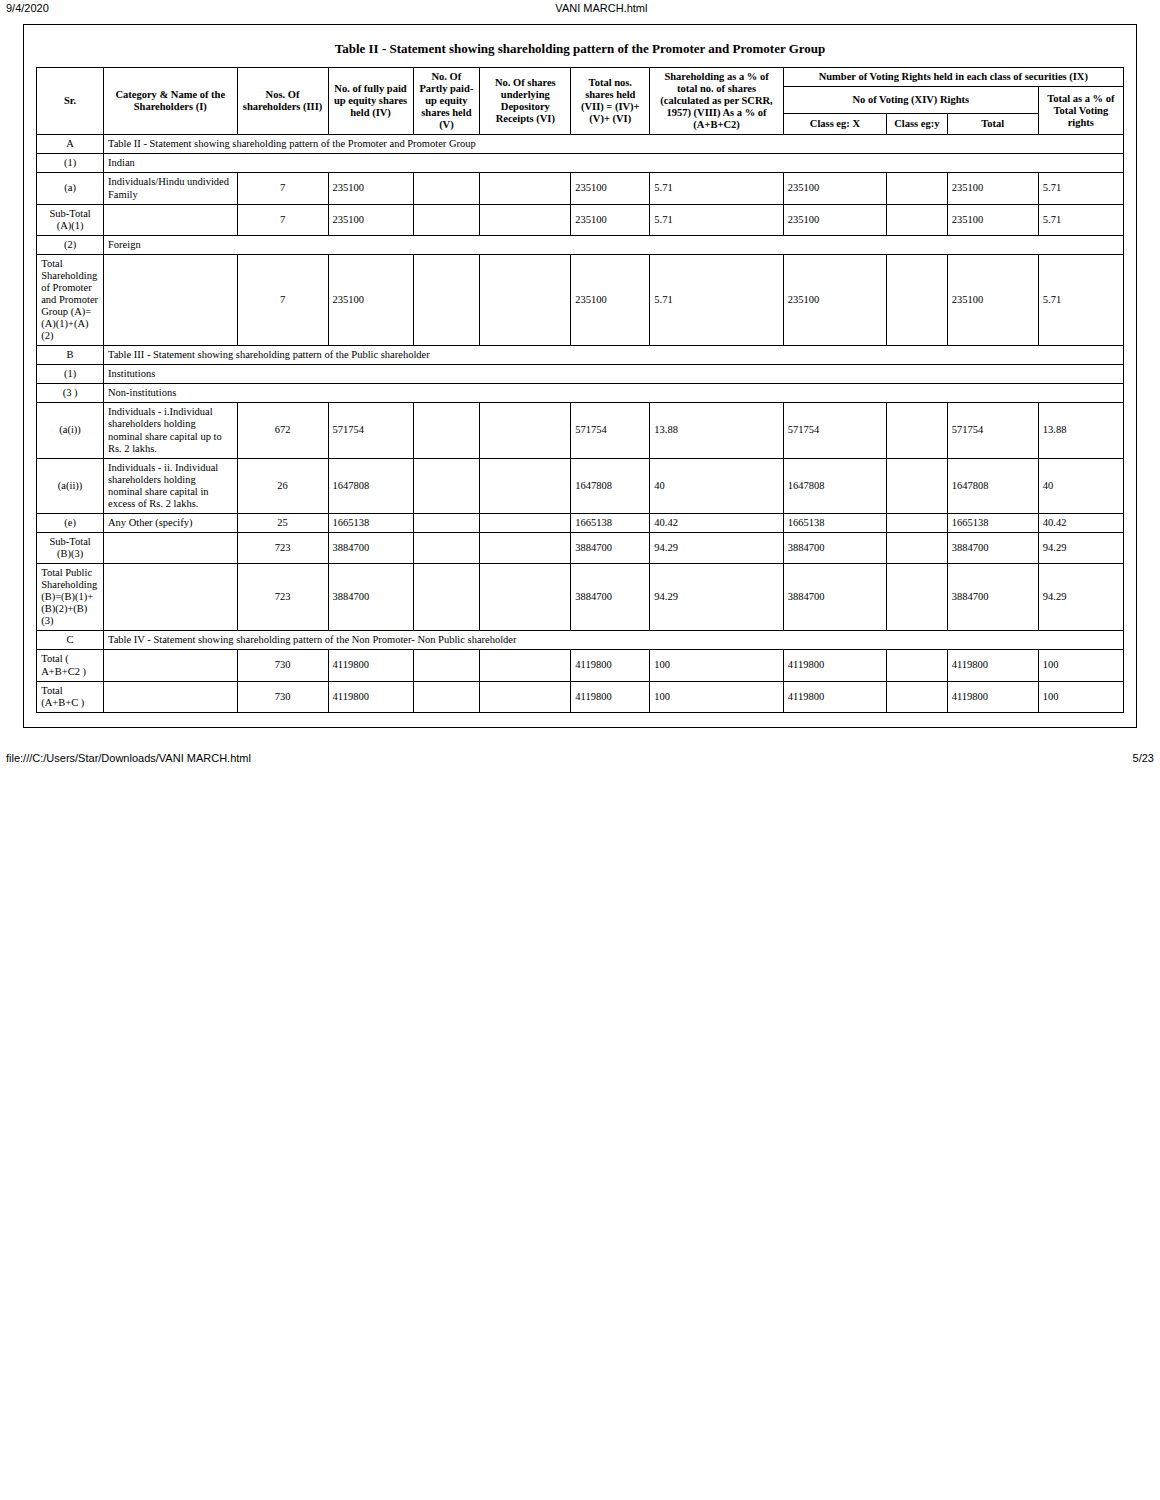9/4/2020
VANI MARCH.html
Table II - Statement showing shareholding pattern of the Promoter and Promoter Group
| Sr. | Category & Name of the Shareholders (I) | Nos. Of shareholders (III) | No. of fully paid up equity shares held (IV) | No. Of Partly paid-up equity shares held (V) | No. Of shares underlying Depository Receipts (VI) | Total nos. shares held (VII) = (IV)+ (V)+ (VI) | Shareholding as a % of total no. of shares (calculated as per SCRR, 1957) (VIII) As a % of (A+B+C2) | Number of Voting Rights held in each class of securities (IX) |
| --- | --- | --- | --- | --- | --- | --- | --- | --- |
| No of Voting (XIV) Rights | Total as a % of Total Voting rights |
| Class eg: X | Class eg:y | Total |
| A | Table II - Statement showing shareholding pattern of the Promoter and Promoter Group |
| (1) | Indian |
| (a) | Individuals/Hindu undivided Family | 7 | 235100 | | | 235100 | 5.71 | 235100 | | 235100 | 5.71 |
| Sub-Total (A)(1) | | 7 | 235100 | | | 235100 | 5.71 | 235100 | | 235100 | 5.71 |
| (2) | Foreign |
| Total Shareholding of Promoter and Promoter Group (A)= (A)(1)+(A)(2) | | 7 | 235100 | | | 235100 | 5.71 | 235100 | | 235100 | 5.71 |
| B | Table III - Statement showing shareholding pattern of the Public shareholder |
| (1) | Institutions |
| (3 ) | Non-institutions |
| (a(i)) | Individuals - i.Individual shareholders holding nominal share capital up to Rs. 2 lakhs. | 672 | 571754 | | | 571754 | 13.88 | 571754 | | 571754 | 13.88 |
| (a(ii)) | Individuals - ii. Individual shareholders holding nominal share capital in excess of Rs. 2 lakhs. | 26 | 1647808 | | | 1647808 | 40 | 1647808 | | 1647808 | 40 |
| (e) | Any Other (specify) | 25 | 1665138 | | | 1665138 | 40.42 | 1665138 | | 1665138 | 40.42 |
| Sub-Total (B)(3) | | 723 | 3884700 | | | 3884700 | 94.29 | 3884700 | | 3884700 | 94.29 |
| Total Public Shareholding (B)=(B)(1)+(B)(2)+(B)(3) | | 723 | 3884700 | | | 3884700 | 94.29 | 3884700 | | 3884700 | 94.29 |
| C | Table IV - Statement showing shareholding pattern of the Non Promoter- Non Public shareholder |
| Total ( A+B+C2 ) | | 730 | 4119800 | | | 4119800 | 100 | 4119800 | | 4119800 | 100 |
| Total (A+B+C ) | | 730 | 4119800 | | | 4119800 | 100 | 4119800 | | 4119800 | 100 |
file:///C:/Users/Star/Downloads/VANI MARCH.html
5/23